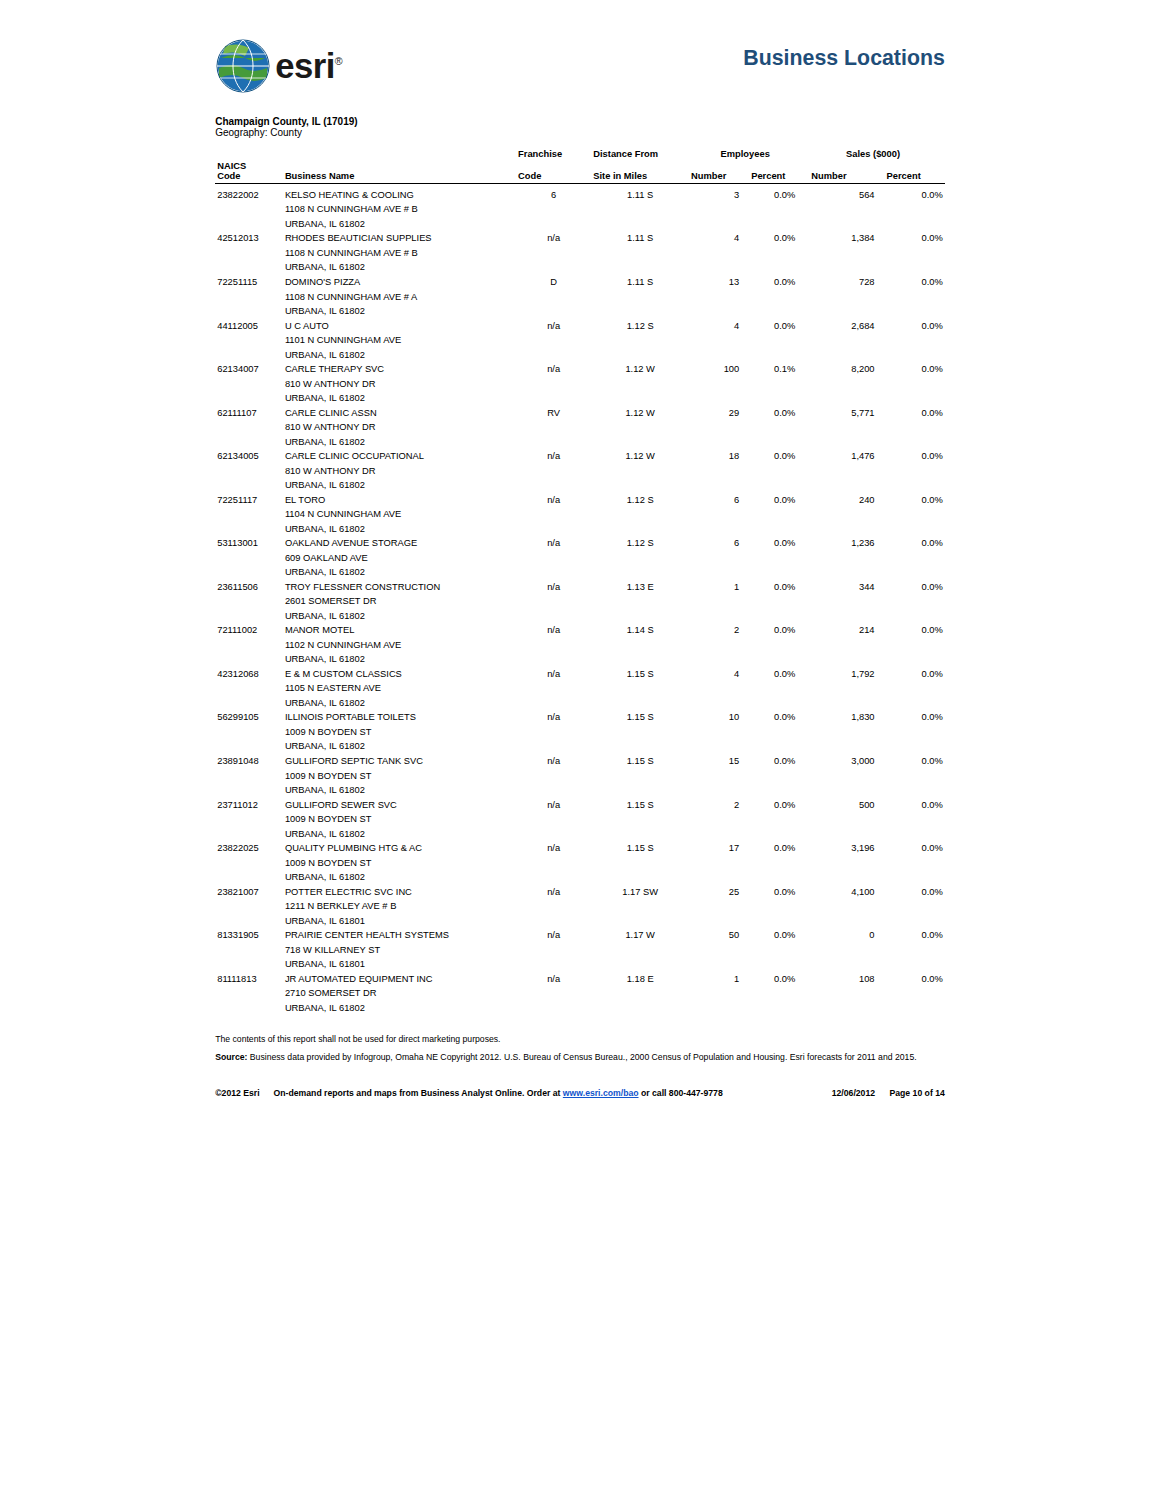esri®
Business Locations
Champaign County, IL (17019)
Geography: County
| | | Franchise | Distance From | Employees | Sales ($000) |
| --- | --- | --- | --- | --- | --- |
| NAICS Code | Business Name | Code | Site in Miles | Number | Percent | Number | Percent |
| 23822002 | KELSO HEATING & COOLING | 6 | 1.11 S | 3 | 0.0% | 564 | 0.0% |
| | 1108 N CUNNINGHAM AVE # B | |
| | URBANA, IL 61802 | |
| 42512013 | RHODES BEAUTICIAN SUPPLIES | n/a | 1.11 S | 4 | 0.0% | 1,384 | 0.0% |
| | 1108 N CUNNINGHAM AVE # B | |
| | URBANA, IL 61802 | |
| 72251115 | DOMINO'S PIZZA | D | 1.11 S | 13 | 0.0% | 728 | 0.0% |
| | 1108 N CUNNINGHAM AVE # A | |
| | URBANA, IL 61802 | |
| 44112005 | U C AUTO | n/a | 1.12 S | 4 | 0.0% | 2,684 | 0.0% |
| | 1101 N CUNNINGHAM AVE | |
| | URBANA, IL 61802 | |
| 62134007 | CARLE THERAPY SVC | n/a | 1.12 W | 100 | 0.1% | 8,200 | 0.0% |
| | 810 W ANTHONY DR | |
| | URBANA, IL 61802 | |
| 62111107 | CARLE CLINIC ASSN | RV | 1.12 W | 29 | 0.0% | 5,771 | 0.0% |
| | 810 W ANTHONY DR | |
| | URBANA, IL 61802 | |
| 62134005 | CARLE CLINIC OCCUPATIONAL | n/a | 1.12 W | 18 | 0.0% | 1,476 | 0.0% |
| | 810 W ANTHONY DR | |
| | URBANA, IL 61802 | |
| 72251117 | EL TORO | n/a | 1.12 S | 6 | 0.0% | 240 | 0.0% |
| | 1104 N CUNNINGHAM AVE | |
| | URBANA, IL 61802 | |
| 53113001 | OAKLAND AVENUE STORAGE | n/a | 1.12 S | 6 | 0.0% | 1,236 | 0.0% |
| | 609 OAKLAND AVE | |
| | URBANA, IL 61802 | |
| 23611506 | TROY FLESSNER CONSTRUCTION | n/a | 1.13 E | 1 | 0.0% | 344 | 0.0% |
| | 2601 SOMERSET DR | |
| | URBANA, IL 61802 | |
| 72111002 | MANOR MOTEL | n/a | 1.14 S | 2 | 0.0% | 214 | 0.0% |
| | 1102 N CUNNINGHAM AVE | |
| | URBANA, IL 61802 | |
| 42312068 | E & M CUSTOM CLASSICS | n/a | 1.15 S | 4 | 0.0% | 1,792 | 0.0% |
| | 1105 N EASTERN AVE | |
| | URBANA, IL 61802 | |
| 56299105 | ILLINOIS PORTABLE TOILETS | n/a | 1.15 S | 10 | 0.0% | 1,830 | 0.0% |
| | 1009 N BOYDEN ST | |
| | URBANA, IL 61802 | |
| 23891048 | GULLIFORD SEPTIC TANK SVC | n/a | 1.15 S | 15 | 0.0% | 3,000 | 0.0% |
| | 1009 N BOYDEN ST | |
| | URBANA, IL 61802 | |
| 23711012 | GULLIFORD SEWER SVC | n/a | 1.15 S | 2 | 0.0% | 500 | 0.0% |
| | 1009 N BOYDEN ST | |
| | URBANA, IL 61802 | |
| 23822025 | QUALITY PLUMBING HTG & AC | n/a | 1.15 S | 17 | 0.0% | 3,196 | 0.0% |
| | 1009 N BOYDEN ST | |
| | URBANA, IL 61802 | |
| 23821007 | POTTER ELECTRIC SVC INC | n/a | 1.17 SW | 25 | 0.0% | 4,100 | 0.0% |
| | 1211 N BERKLEY AVE # B | |
| | URBANA, IL 61801 | |
| 81331905 | PRAIRIE CENTER HEALTH SYSTEMS | n/a | 1.17 W | 50 | 0.0% | 0 | 0.0% |
| | 718 W KILLARNEY ST | |
| | URBANA, IL 61801 | |
| 81111813 | JR AUTOMATED EQUIPMENT INC | n/a | 1.18 E | 1 | 0.0% | 108 | 0.0% |
| | 2710 SOMERSET DR | |
| | URBANA, IL 61802 | |
The contents of this report shall not be used for direct marketing purposes.
Source: Business data provided by Infogroup, Omaha NE Copyright 2012. U.S. Bureau of Census Bureau., 2000 Census of Population and Housing. Esri forecasts for 2011 and 2015.
©2012 Esri
On-demand reports and maps from Business Analyst Online. Order at www.esri.com/bao or call 800-447-9778
12/06/2012 Page 10 of 14